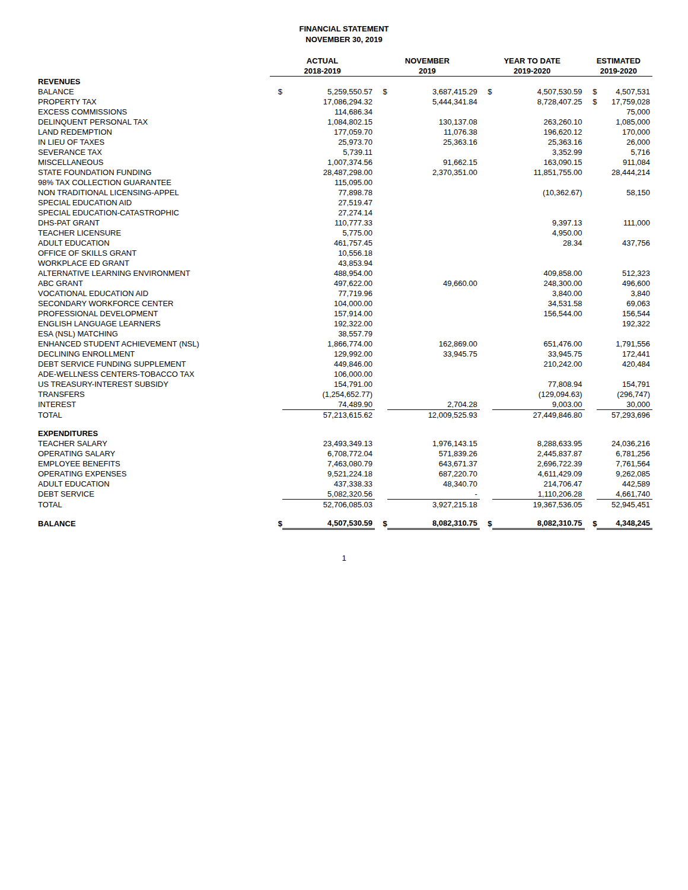FINANCIAL STATEMENT
NOVEMBER 30, 2019
| | ACTUAL | NOVEMBER | YEAR TO DATE | ESTIMATED |
| | 2018-2019 | 2019 | 2019-2020 | 2019-2020 |
| REVENUES | |
| BALANCE | $ | 5,259,550.57 | $ | 3,687,415.29 | $ | 4,507,530.59 | $ | 4,507,531 |
| PROPERTY TAX | | 17,086,294.32 | | 5,444,341.84 | | 8,728,407.25 | $ | 17,759,028 |
| EXCESS COMMISSIONS | | 114,686.34 | | | | | | 75,000 |
| DELINQUENT PERSONAL TAX | | 1,084,802.15 | | 130,137.08 | | 263,260.10 | | 1,085,000 |
| LAND REDEMPTION | | 177,059.70 | | 11,076.38 | | 196,620.12 | | 170,000 |
| IN LIEU OF TAXES | | 25,973.70 | | 25,363.16 | | 25,363.16 | | 26,000 |
| SEVERANCE TAX | | 5,739.11 | | | | 3,352.99 | | 5,716 |
| MISCELLANEOUS | | 1,007,374.56 | | 91,662.15 | | 163,090.15 | | 911,084 |
| STATE FOUNDATION FUNDING | | 28,487,298.00 | | 2,370,351.00 | | 11,851,755.00 | | 28,444,214 |
| 98% TAX COLLECTION GUARANTEE | | 115,095.00 | | | | | | |
| NON TRADITIONAL LICENSING-APPEL | | 77,898.78 | | | | (10,362.67) | | 58,150 |
| SPECIAL EDUCATION AID | | 27,519.47 | | | | | | |
| SPECIAL EDUCATION-CATASTROPHIC | | 27,274.14 | | | | | | |
| DHS-PAT GRANT | | 110,777.33 | | | | 9,397.13 | | 111,000 |
| TEACHER LICENSURE | | 5,775.00 | | | | 4,950.00 | | |
| ADULT EDUCATION | | 461,757.45 | | | | 28.34 | | 437,756 |
| OFFICE OF SKILLS GRANT | | 10,556.18 | | | | | | |
| WORKPLACE ED GRANT | | 43,853.94 | | | | | | |
| ALTERNATIVE LEARNING ENVIRONMENT | | 488,954.00 | | | | 409,858.00 | | 512,323 |
| ABC GRANT | | 497,622.00 | | 49,660.00 | | 248,300.00 | | 496,600 |
| VOCATIONAL EDUCATION AID | | 77,719.96 | | | | 3,840.00 | | 3,840 |
| SECONDARY WORKFORCE CENTER | | 104,000.00 | | | | 34,531.58 | | 69,063 |
| PROFESSIONAL DEVELOPMENT | | 157,914.00 | | | | 156,544.00 | | 156,544 |
| ENGLISH LANGUAGE LEARNERS | | 192,322.00 | | | | | | 192,322 |
| ESA (NSL) MATCHING | | 38,557.79 | | | | | | |
| ENHANCED STUDENT ACHIEVEMENT (NSL) | | 1,866,774.00 | | 162,869.00 | | 651,476.00 | | 1,791,556 |
| DECLINING ENROLLMENT | | 129,992.00 | | 33,945.75 | | 33,945.75 | | 172,441 |
| DEBT SERVICE FUNDING SUPPLEMENT | | 449,846.00 | | | | 210,242.00 | | 420,484 |
| ADE-WELLNESS CENTERS-TOBACCO TAX | | 106,000.00 | | | | | | |
| US TREASURY-INTEREST SUBSIDY | | 154,791.00 | | | | 77,808.94 | | 154,791 |
| TRANSFERS | | (1,254,652.77) | | | | (129,094.63) | | (296,747) |
| INTEREST | | 74,489.90 | | 2,704.28 | | 9,003.00 | | 30,000 |
| TOTAL | | 57,213,615.62 | | 12,009,525.93 | | 27,449,846.80 | | 57,293,696 |
| EXPENDITURES | |
| TEACHER SALARY | | 23,493,349.13 | | 1,976,143.15 | | 8,288,633.95 | | 24,036,216 |
| OPERATING SALARY | | 6,708,772.04 | | 571,839.26 | | 2,445,837.87 | | 6,781,256 |
| EMPLOYEE BENEFITS | | 7,463,080.79 | | 643,671.37 | | 2,696,722.39 | | 7,761,564 |
| OPERATING EXPENSES | | 9,521,224.18 | | 687,220.70 | | 4,611,429.09 | | 9,262,085 |
| ADULT EDUCATION | | 437,338.33 | | 48,340.70 | | 214,706.47 | | 442,589 |
| DEBT SERVICE | | 5,082,320.56 | | - | | 1,110,206.28 | | 4,661,740 |
| TOTAL | | 52,706,085.03 | | 3,927,215.18 | | 19,367,536.05 | | 52,945,451 |
| BALANCE | $ | 4,507,530.59 | $ | 8,082,310.75 | $ | 8,082,310.75 | $ | 4,348,245 |
1